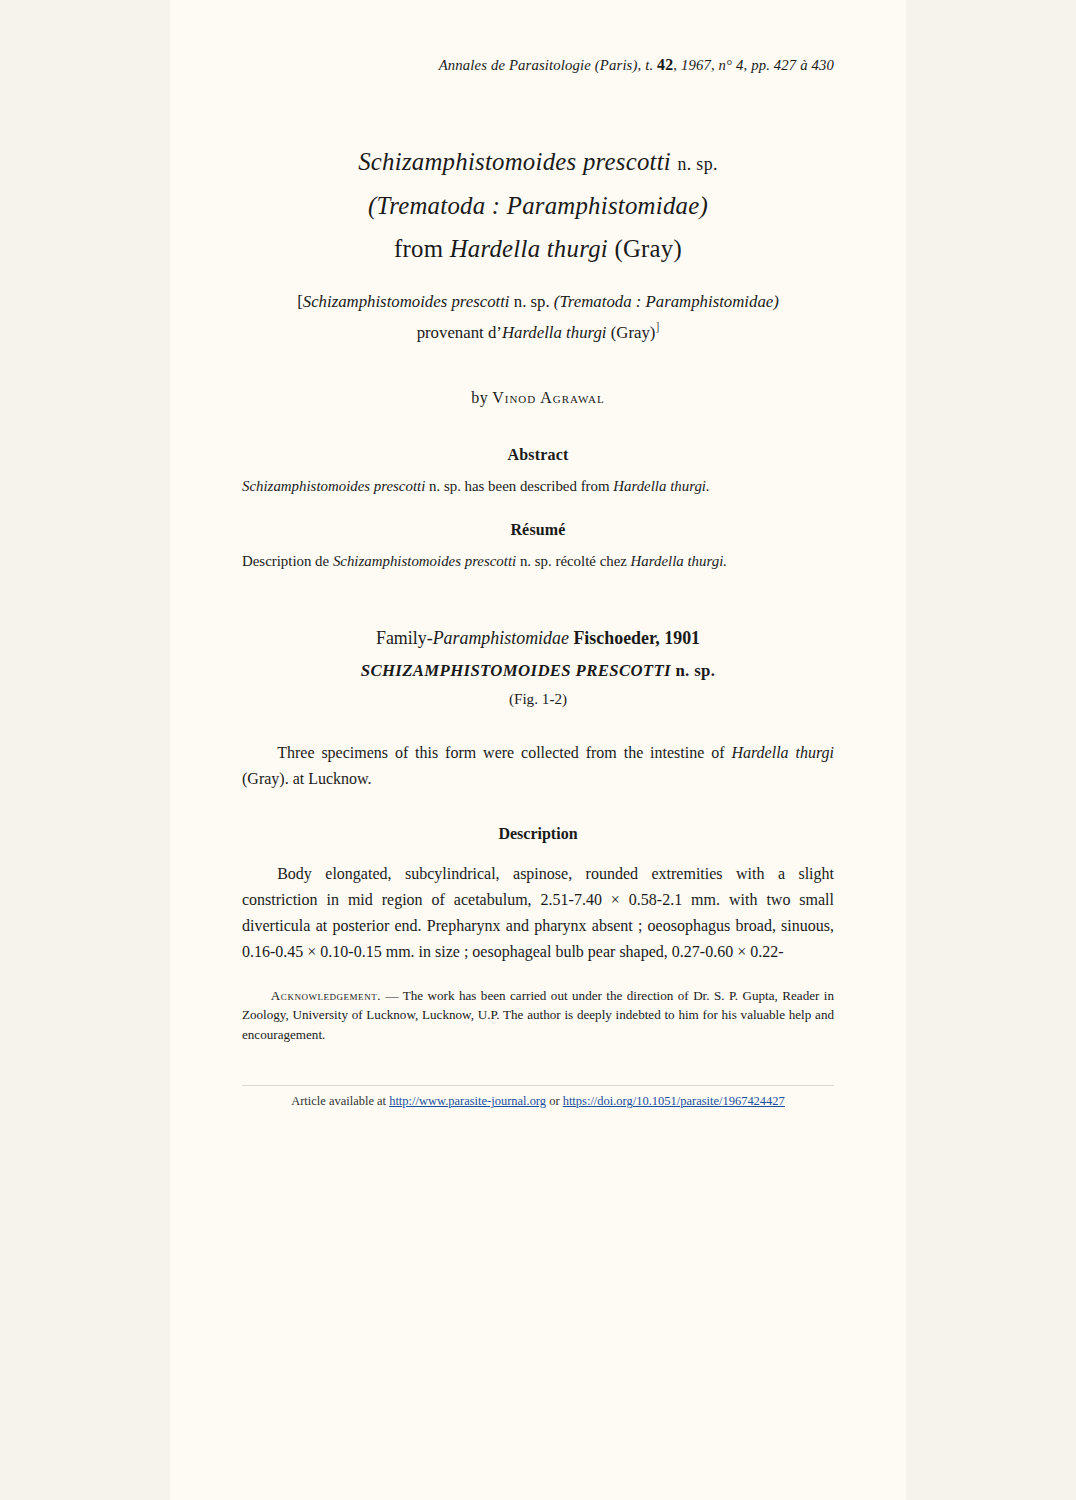Annales de Parasitologie (Paris), t. 42, 1967, n° 4, pp. 427 à 430
Schizamphistomoides prescotti n. sp.
(Trematoda : Paramphistomidae)
from Hardella thurgi (Gray)
[Schizamphistomoides prescotti n. sp. (Trematoda : Paramphistomidae)
provenant d’Hardella thurgi (Gray)]
by Vinod Agrawal
Abstract
Schizamphistomoides prescotti n. sp. has been described from Hardella thurgi.
Résumé
Description de Schizamphistomoides prescotti n. sp. récolté chez Hardella thurgi.
Family-Paramphistomidae Fischoeder, 1901
SCHIZAMPHISTOMOIDES PRESCOTTI n. sp.
(Fig. 1-2)
Three specimens of this form were collected from the intestine of Hardella thurgi (Gray). at Lucknow.
Description
Body elongated, subcylindrical, aspinose, rounded extremities with a slight constriction in mid region of acetabulum, 2.51-7.40 × 0.58-2.1 mm. with two small diverticula at posterior end. Prepharynx and pharynx absent ; oeosophagus broad, sinuous, 0.16-0.45 × 0.10-0.15 mm. in size ; oesophageal bulb pear shaped, 0.27-0.60 × 0.22-
Acknowledgement. — The work has been carried out under the direction of Dr. S. P. Gupta, Reader in Zoology, University of Lucknow, Lucknow, U.P. The author is deeply indebted to him for his valuable help and encouragement.
Article available at http://www.parasite-journal.org or https://doi.org/10.1051/parasite/1967424427